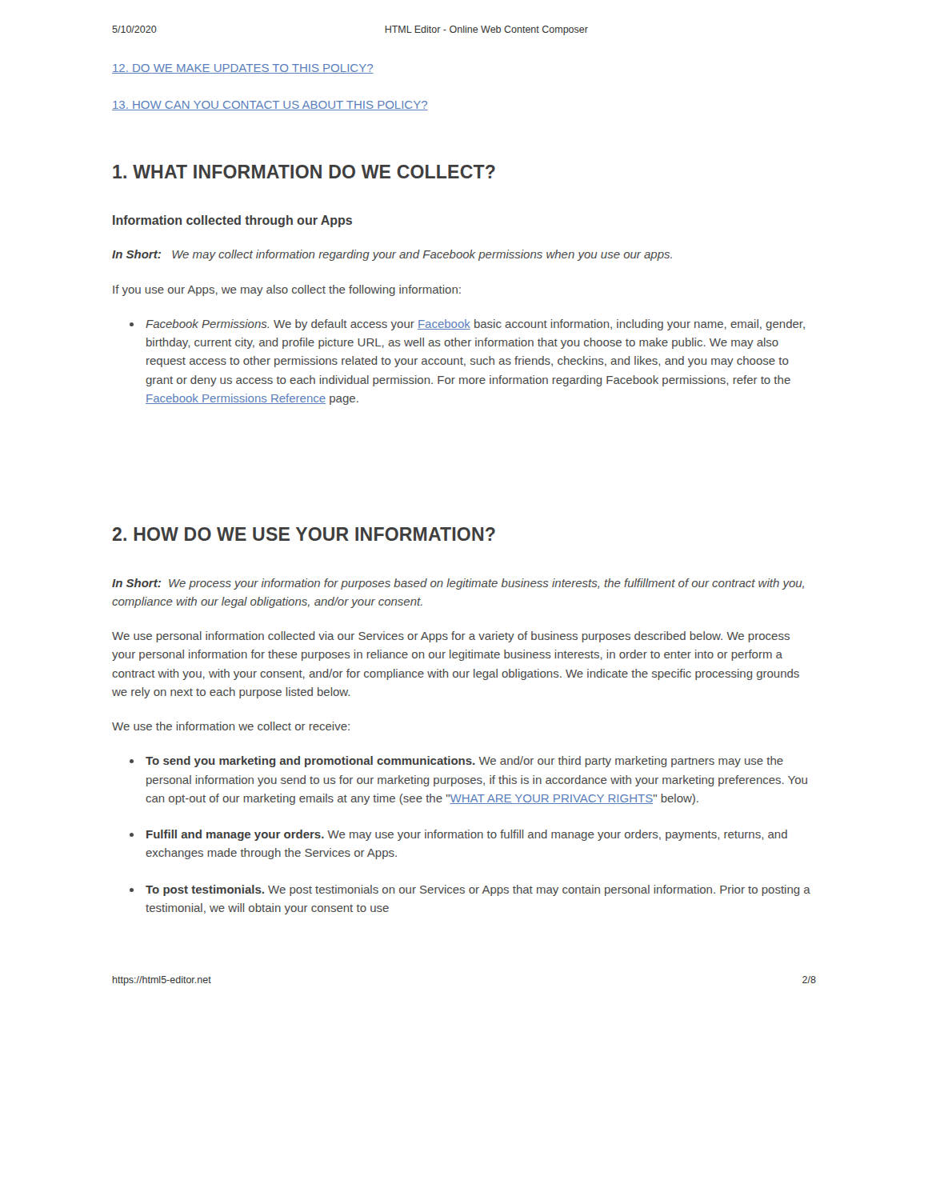5/10/2020
HTML Editor - Online Web Content Composer
12. DO WE MAKE UPDATES TO THIS POLICY? 13. HOW CAN YOU CONTACT US ABOUT THIS POLICY?
1. WHAT INFORMATION DO WE COLLECT?
Information collected through our Apps
In Short: We may collect information regarding your and Facebook permissions when you use our apps.
If you use our Apps, we may also collect the following information:
Facebook Permissions. We by default access your Facebook basic account information, including your name, email, gender, birthday, current city, and profile picture URL, as well as other information that you choose to make public. We may also request access to other permissions related to your account, such as friends, checkins, and likes, and you may choose to grant or deny us access to each individual permission. For more information regarding Facebook permissions, refer to the Facebook Permissions Reference page.
2. HOW DO WE USE YOUR INFORMATION?
In Short: We process your information for purposes based on legitimate business interests, the fulfillment of our contract with you, compliance with our legal obligations, and/or your consent.
We use personal information collected via our Services or Apps for a variety of business purposes described below. We process your personal information for these purposes in reliance on our legitimate business interests, in order to enter into or perform a contract with you, with your consent, and/or for compliance with our legal obligations. We indicate the specific processing grounds we rely on next to each purpose listed below.
We use the information we collect or receive:
To send you marketing and promotional communications. We and/or our third party marketing partners may use the personal information you send to us for our marketing purposes, if this is in accordance with your marketing preferences. You can opt-out of our marketing emails at any time (see the "WHAT ARE YOUR PRIVACY RIGHTS" below).
Fulfill and manage your orders. We may use your information to fulfill and manage your orders, payments, returns, and exchanges made through the Services or Apps.
To post testimonials. We post testimonials on our Services or Apps that may contain personal information. Prior to posting a testimonial, we will obtain your consent to use
https://html5-editor.net
2/8